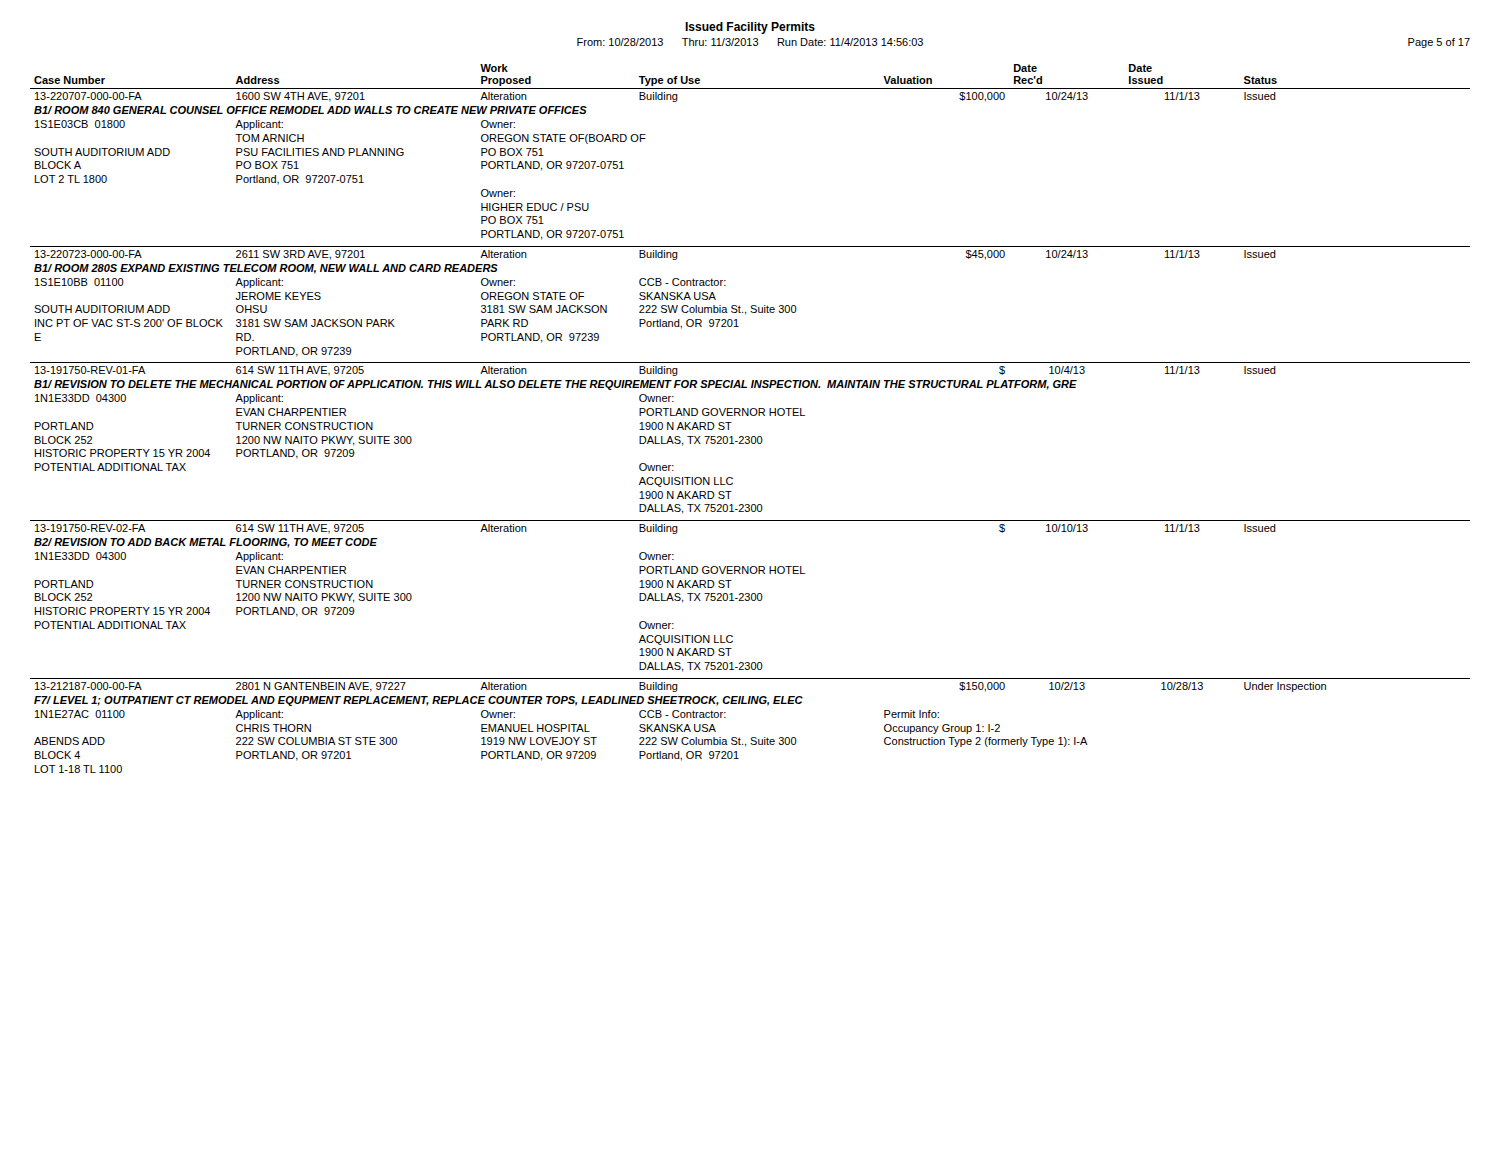Issued Facility Permits
From: 10/28/2013 Thru: 11/3/2013 Run Date: 11/4/2013 14:56:03
Page 5 of 17
| Case Number | Address | Work Proposed | Type of Use | Valuation | Date Rec'd | Date Issued | Status |
| --- | --- | --- | --- | --- | --- | --- | --- |
| 13-220707-000-00-FA | 1600 SW 4TH AVE, 97201 | Alteration | Building | $100,000 | 10/24/13 | 11/1/13 | Issued |
| B1/ ROOM 840 GENERAL COUNSEL OFFICE REMODEL ADD WALLS TO CREATE NEW PRIVATE OFFICES |
| 1S1E03CB 01800 SOUTH AUDITORIUM ADD BLOCK A LOT 2 TL 1800 | Applicant: TOM ARNICH PSU FACILITIES AND PLANNING PO BOX 751 Portland, OR 97207-0751 | Owner: OREGON STATE OF(BOARD OF PO BOX 751 PORTLAND, OR 97207-0751 Owner: HIGHER EDUC / PSU PO BOX 751 PORTLAND, OR 97207-0751 | | | | |
| 13-220723-000-00-FA | 2611 SW 3RD AVE, 97201 | Alteration | Building | $45,000 | 10/24/13 | 11/1/13 | Issued |
| B1/ ROOM 280S EXPAND EXISTING TELECOM ROOM, NEW WALL AND CARD READERS |
| 1S1E10BB 01100 SOUTH AUDITORIUM ADD INC PT OF VAC ST-S 200' OF BLOCK E | Applicant: JEROME KEYES OHSU 3181 SW SAM JACKSON PARK RD. PORTLAND, OR 97239 | Owner: OREGON STATE OF 3181 SW SAM JACKSON PARK RD PORTLAND, OR 97239 | CCB - Contractor: SKANSKA USA 222 SW Columbia St., Suite 300 Portland, OR 97201 | | | | |
| 13-191750-REV-01-FA | 614 SW 11TH AVE, 97205 | Alteration | Building | $ | 10/4/13 | 11/1/13 | Issued |
| B1/ REVISION TO DELETE THE MECHANICAL PORTION OF APPLICATION. THIS WILL ALSO DELETE THE REQUIREMENT FOR SPECIAL INSPECTION. MAINTAIN THE STRUCTURAL PLATFORM, GRE |
| 1N1E33DD 04300 PORTLAND BLOCK 252 HISTORIC PROPERTY 15 YR 2004 POTENTIAL ADDITIONAL TAX | Applicant: EVAN CHARPENTIER TURNER CONSTRUCTION 1200 NW NAITO PKWY, SUITE 300 PORTLAND, OR 97209 | Owner: PORTLAND GOVERNOR HOTEL 1900 N AKARD ST DALLAS, TX 75201-2300 Owner: ACQUISITION LLC 1900 N AKARD ST DALLAS, TX 75201-2300 | | | | |
| 13-191750-REV-02-FA | 614 SW 11TH AVE, 97205 | Alteration | Building | $ | 10/10/13 | 11/1/13 | Issued |
| B2/ REVISION TO ADD BACK METAL FLOORING, TO MEET CODE |
| 1N1E33DD 04300 PORTLAND BLOCK 252 HISTORIC PROPERTY 15 YR 2004 POTENTIAL ADDITIONAL TAX | Applicant: EVAN CHARPENTIER TURNER CONSTRUCTION 1200 NW NAITO PKWY, SUITE 300 PORTLAND, OR 97209 | Owner: PORTLAND GOVERNOR HOTEL 1900 N AKARD ST DALLAS, TX 75201-2300 Owner: ACQUISITION LLC 1900 N AKARD ST DALLAS, TX 75201-2300 | | | | |
| 13-212187-000-00-FA | 2801 N GANTENBEIN AVE, 97227 | Alteration | Building | $150,000 | 10/2/13 | 10/28/13 | Under Inspection |
| F7/ LEVEL 1; OUTPATIENT CT REMODEL AND EQUPMENT REPLACEMENT, REPLACE COUNTER TOPS, LEADLINED SHEETROCK, CEILING, ELEC |
| 1N1E27AC 01100 ABENDS ADD BLOCK 4 LOT 1-18 TL 1100 | Applicant: CHRIS THORN 222 SW COLUMBIA ST STE 300 PORTLAND, OR 97201 | Owner: EMANUEL HOSPITAL 1919 NW LOVEJOY ST PORTLAND, OR 97209 | CCB - Contractor: SKANSKA USA 222 SW Columbia St., Suite 300 Portland, OR 97201 | Permit Info: Occupancy Group 1: I-2 Construction Type 2 (formerly Type 1): I-A |